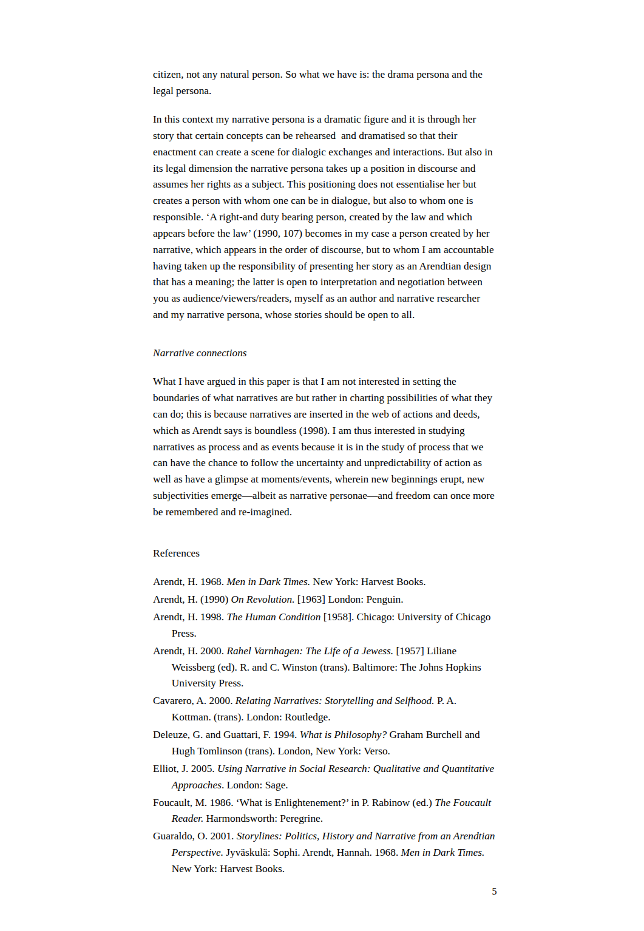citizen, not any natural person. So what we have is: the drama persona and the legal persona.
In this context my narrative persona is a dramatic figure and it is through her story that certain concepts can be rehearsed and dramatised so that their enactment can create a scene for dialogic exchanges and interactions. But also in its legal dimension the narrative persona takes up a position in discourse and assumes her rights as a subject. This positioning does not essentialise her but creates a person with whom one can be in dialogue, but also to whom one is responsible. ‘A right-and duty bearing person, created by the law and which appears before the law’ (1990, 107) becomes in my case a person created by her narrative, which appears in the order of discourse, but to whom I am accountable having taken up the responsibility of presenting her story as an Arendtian design that has a meaning; the latter is open to interpretation and negotiation between you as audience/viewers/readers, myself as an author and narrative researcher and my narrative persona, whose stories should be open to all.
Narrative connections
What I have argued in this paper is that I am not interested in setting the boundaries of what narratives are but rather in charting possibilities of what they can do; this is because narratives are inserted in the web of actions and deeds, which as Arendt says is boundless (1998). I am thus interested in studying narratives as process and as events because it is in the study of process that we can have the chance to follow the uncertainty and unpredictability of action as well as have a glimpse at moments/events, wherein new beginnings erupt, new subjectivities emerge—albeit as narrative personae—and freedom can once more be remembered and re-imagined.
References
Arendt, H. 1968. Men in Dark Times. New York: Harvest Books.
Arendt, H. (1990) On Revolution. [1963] London: Penguin.
Arendt, H. 1998. The Human Condition [1958]. Chicago: University of Chicago Press.
Arendt, H. 2000. Rahel Varnhagen: The Life of a Jewess. [1957] Liliane Weissberg (ed). R. and C. Winston (trans). Baltimore: The Johns Hopkins University Press.
Cavarero, A. 2000. Relating Narratives: Storytelling and Selfhood. P. A. Kottman. (trans). London: Routledge.
Deleuze, G. and Guattari, F. 1994. What is Philosophy? Graham Burchell and Hugh Tomlinson (trans). London, New York: Verso.
Elliot, J. 2005. Using Narrative in Social Research: Qualitative and Quantitative Approaches. London: Sage.
Foucault, M. 1986. ‘What is Enlightenement?’ in P. Rabinow (ed.) The Foucault Reader. Harmondsworth: Peregrine.
Guaraldo, O. 2001. Storylines: Politics, History and Narrative from an Arendtian Perspective. Jyväskulä: Sophi. Arendt, Hannah. 1968. Men in Dark Times. New York: Harvest Books.
5